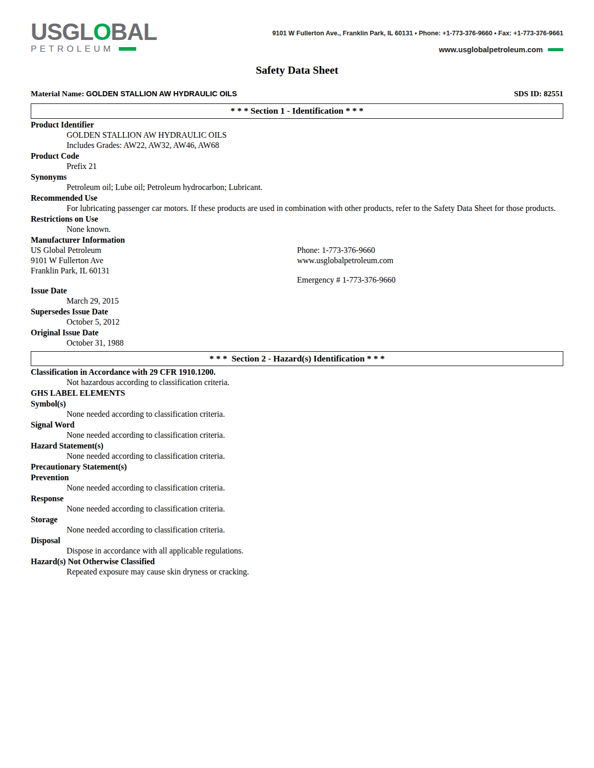USGLOBAL
PETROLEUM
9101 W Fullerton Ave., Franklin Park, IL 60131 • Phone: +1-773-376-9660 • Fax: +1-773-376-9661
www.usglobalpetroleum.com
Safety Data Sheet
Material Name: GOLDEN STALLION AW HYDRAULIC OILS
SDS ID: 82551
* * * Section 1 - Identification * * *
Product Identifier
GOLDEN STALLION AW HYDRAULIC OILS
Includes Grades: AW22, AW32, AW46, AW68
Product Code
Prefix 21
Synonyms
Petroleum oil; Lube oil; Petroleum hydrocarbon; Lubricant.
Recommended Use
For lubricating passenger car motors. If these products are used in combination with other products, refer to the Safety Data Sheet for those products.
Restrictions on Use
None known.
Manufacturer Information
US Global Petroleum
9101 W Fullerton Ave
Franklin Park, IL 60131
Phone: 1-773-376-9660
www.usglobalpetroleum.com
Emergency # 1-773-376-9660
Issue Date
March 29, 2015
Supersedes Issue Date
October 5, 2012
Original Issue Date
October 31, 1988
* * * Section 2 - Hazard(s) Identification * * *
Classification in Accordance with 29 CFR 1910.1200.
Not hazardous according to classification criteria.
GHS LABEL ELEMENTS
Symbol(s)
None needed according to classification criteria.
Signal Word
None needed according to classification criteria.
Hazard Statement(s)
None needed according to classification criteria.
Precautionary Statement(s)
Prevention
None needed according to classification criteria.
Response
None needed according to classification criteria.
Storage
None needed according to classification criteria.
Disposal
Dispose in accordance with all applicable regulations.
Hazard(s) Not Otherwise Classified
Repeated exposure may cause skin dryness or cracking.